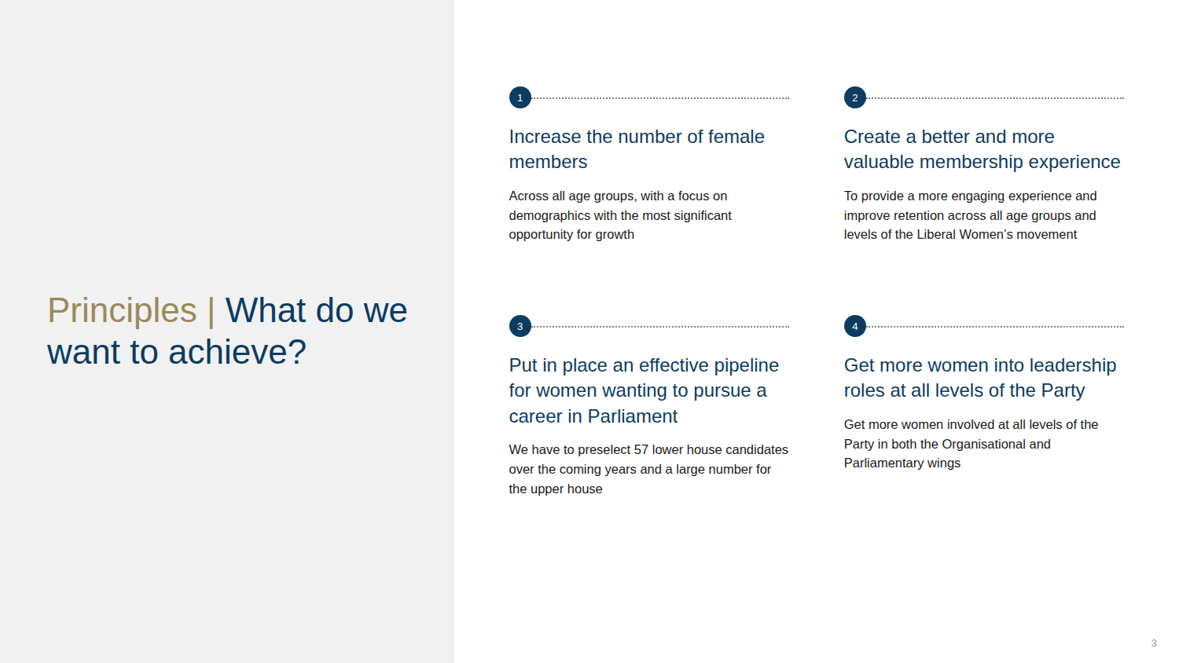Principles | What do we want to achieve?
1
Increase the number of female members
Across all age groups, with a focus on demographics with the most significant opportunity for growth
2
Create a better and more valuable membership experience
To provide a more engaging experience and improve retention across all age groups and levels of the Liberal Women’s movement
3
Put in place an effective pipeline for women wanting to pursue a career in Parliament
We have to preselect 57 lower house candidates over the coming years and a large number for the upper house
4
Get more women into leadership roles at all levels of the Party
Get more women involved at all levels of the Party in both the Organisational and Parliamentary wings
3